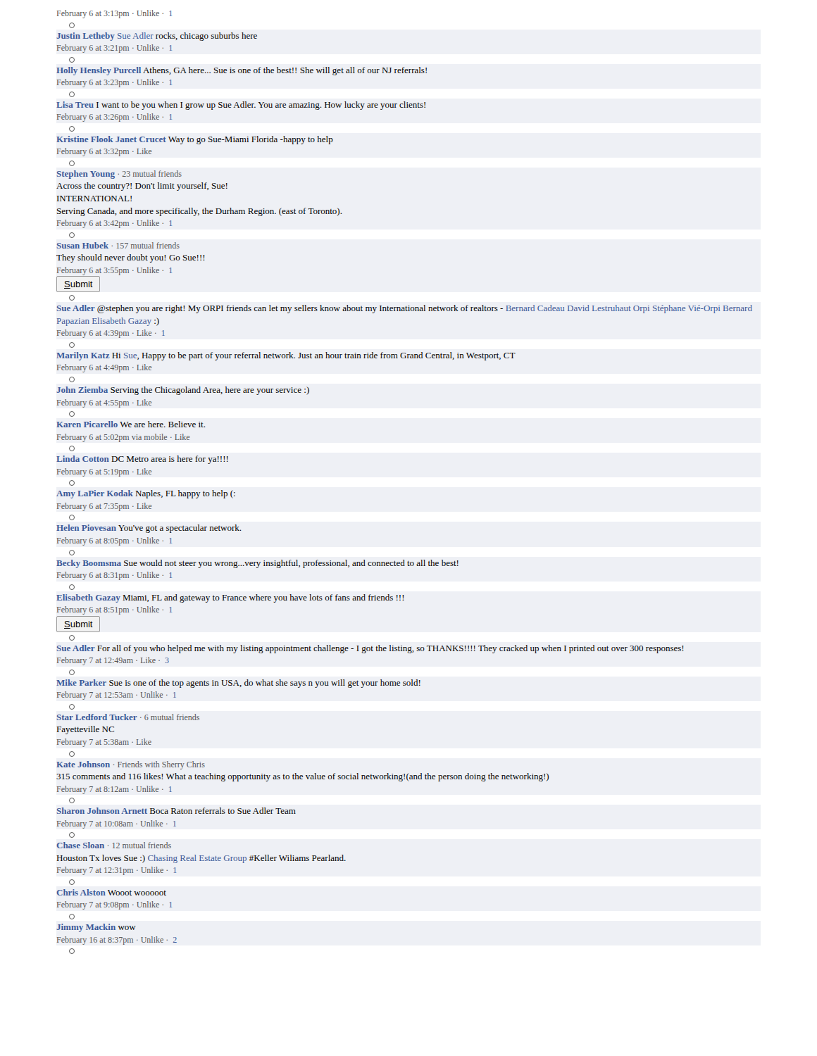February 6 at 3:13pm · Unlike · 1
Justin Letheby Sue Adler rocks, chicago suburbs here
February 6 at 3:21pm · Unlike · 1
Holly Hensley Purcell Athens, GA here... Sue is one of the best!! She will get all of our NJ referrals!
February 6 at 3:23pm · Unlike · 1
Lisa Treu I want to be you when I grow up Sue Adler. You are amazing. How lucky are your clients!
February 6 at 3:26pm · Unlike · 1
Kristine Flook Janet Crucet Way to go Sue-Miami Florida -happy to help
February 6 at 3:32pm · Like
Stephen Young · 23 mutual friends
Across the country?! Don't limit yourself, Sue!
INTERNATIONAL!
Serving Canada, and more specifically, the Durham Region. (east of Toronto).
February 6 at 3:42pm · Unlike · 1
Susan Hubek · 157 mutual friends
They should never doubt you! Go Sue!!!
February 6 at 3:55pm · Unlike · 1
Submit
Sue Adler @stephen you are right! My ORPI friends can let my sellers know about my International network of realtors - Bernard Cadeau David Lestruhaut Orpi Stéphane Vié-Orpi Bernard Papazian Elisabeth Gazay :)
February 6 at 4:39pm · Like · 1
Marilyn Katz Hi Sue, Happy to be part of your referral network. Just an hour train ride from Grand Central, in Westport, CT
February 6 at 4:49pm · Like
John Ziemba Serving the Chicagoland Area, here are your service :)
February 6 at 4:55pm · Like
Karen Picarello We are here. Believe it.
February 6 at 5:02pm via mobile · Like
Linda Cotton DC Metro area is here for ya!!!!
February 6 at 5:19pm · Like
Amy LaPier Kodak Naples, FL happy to help (:
February 6 at 7:35pm · Like
Helen Piovesan You've got a spectacular network.
February 6 at 8:05pm · Unlike · 1
Becky Boomsma Sue would not steer you wrong...very insightful, professional, and connected to all the best!
February 6 at 8:31pm · Unlike · 1
Elisabeth Gazay Miami, FL and gateway to France where you have lots of fans and friends !!!
February 6 at 8:51pm · Unlike · 1
Submit
Sue Adler For all of you who helped me with my listing appointment challenge - I got the listing, so THANKS!!!! They cracked up when I printed out over 300 responses!
February 7 at 12:49am · Like · 3
Mike Parker Sue is one of the top agents in USA, do what she says n you will get your home sold!
February 7 at 12:53am · Unlike · 1
Star Ledford Tucker · 6 mutual friends
Fayetteville NC
February 7 at 5:38am · Like
Kate Johnson · Friends with Sherry Chris
315 comments and 116 likes! What a teaching opportunity as to the value of social networking!(and the person doing the networking!)
February 7 at 8:12am · Unlike · 1
Sharon Johnson Arnett Boca Raton referrals to Sue Adler Team
February 7 at 10:08am · Unlike · 1
Chase Sloan · 12 mutual friends
Houston Tx loves Sue :) Chasing Real Estate Group #Keller Wiliams Pearland.
February 7 at 12:31pm · Unlike · 1
Chris Alston Wooot wooooot
February 7 at 9:08pm · Unlike · 1
Jimmy Mackin wow
February 16 at 8:37pm · Unlike · 2